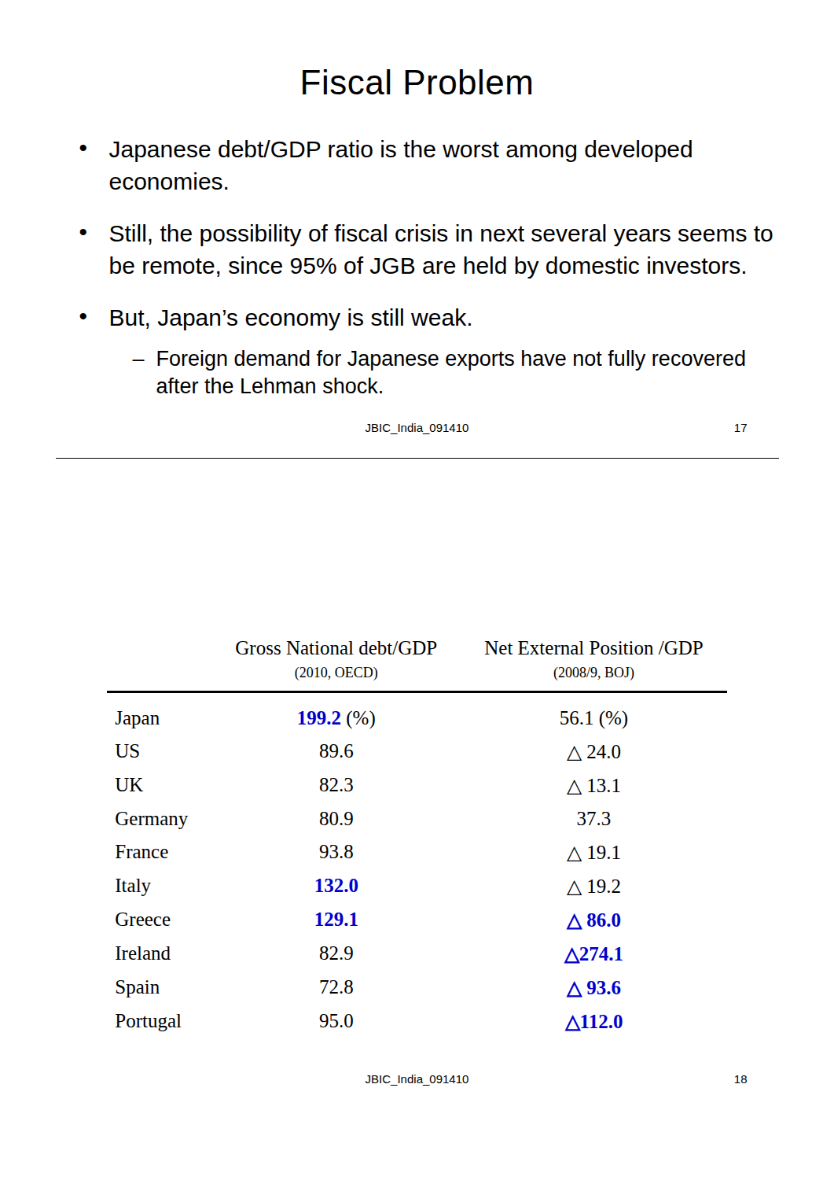Fiscal Problem
Japanese debt/GDP ratio is the worst among developed economies.
Still, the possibility of fiscal crisis in next several years seems to be remote, since 95% of JGB are held by domestic investors.
But, Japan’s economy is still weak.
Foreign demand for Japanese exports have not fully recovered after the Lehman shock.
JBIC_India_091410 17
| | Gross National debt/GDP (2010, OECD) | Net External Position /GDP (2008/9, BOJ) |
| --- | --- | --- |
| Japan | 199.2 (%) | 56.1 (%) |
| US | 89.6 | △ 24.0 |
| UK | 82.3 | △ 13.1 |
| Germany | 80.9 | 37.3 |
| France | 93.8 | △ 19.1 |
| Italy | 132.0 | △ 19.2 |
| Greece | 129.1 | △ 86.0 |
| Ireland | 82.9 | △ 274.1 |
| Spain | 72.8 | △ 93.6 |
| Portugal | 95.0 | △ 112.0 |
JBIC_India_091410 18